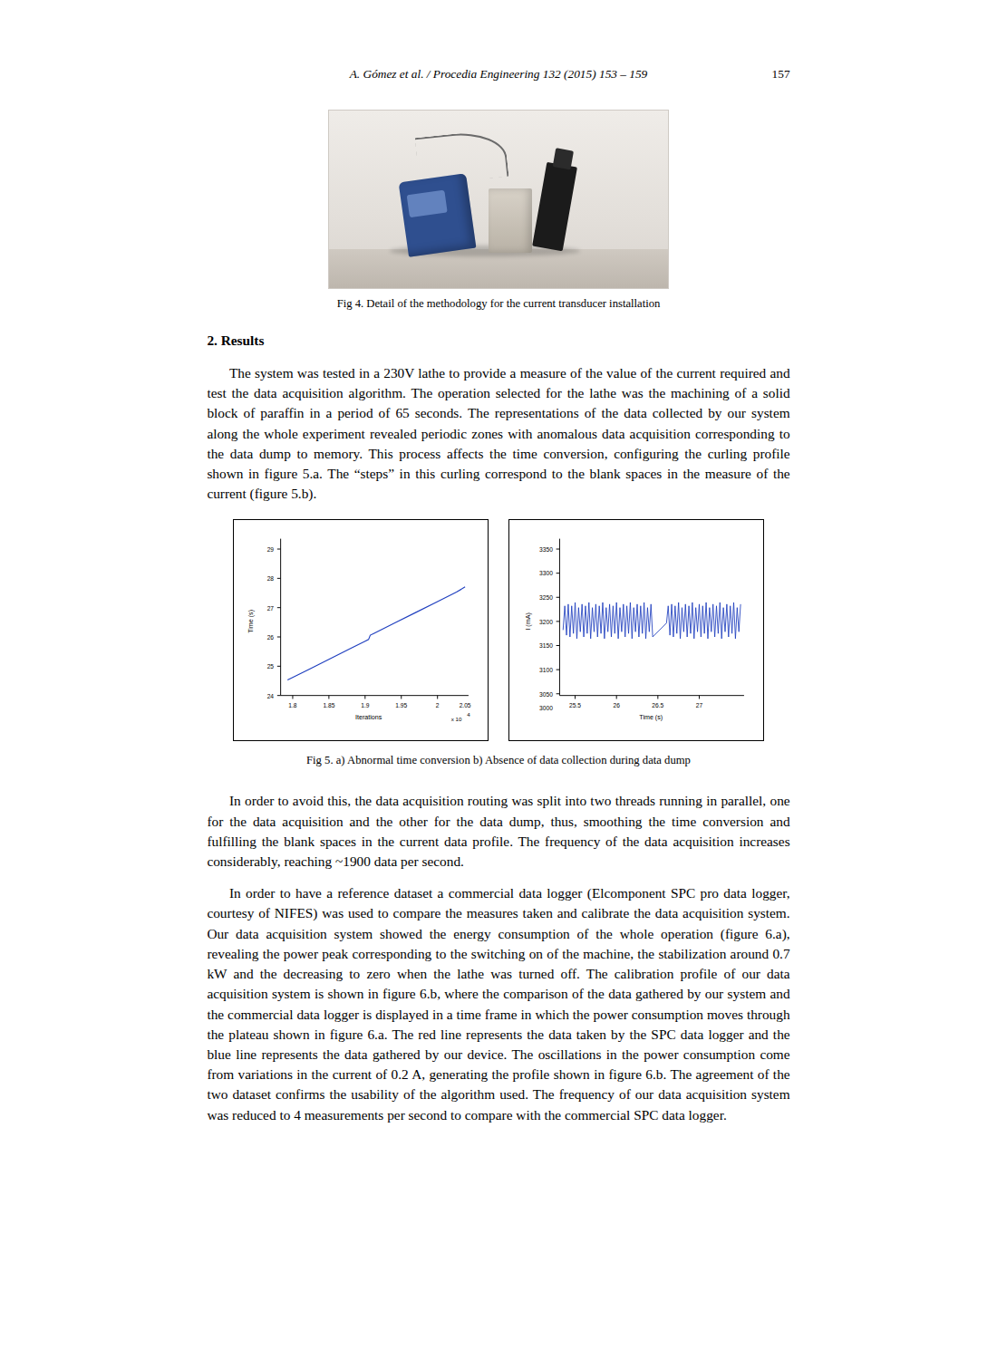A. Gómez et al. / Procedia Engineering 132 (2015) 153 – 159 157
Fig 4. Detail of the methodology for the current transducer installation
2. Results
The system was tested in a 230V lathe to provide a measure of the value of the current required and test the data acquisition algorithm. The operation selected for the lathe was the machining of a solid block of paraffin in a period of 65 seconds. The representations of the data collected by our system along the whole experiment revealed periodic zones with anomalous data acquisition corresponding to the data dump to memory. This process affects the time conversion, configuring the curling profile shown in figure 5.a. The “steps” in this curling correspond to the blank spaces in the measure of the current (figure 5.b).
29 28 27 26 25 24 1.8 1.85 1.9 1.95 2 2.05 Time (s) Iterations x 10 4
3350 3300 3250 3200 3150 3100 3050 3000 25.5 26 26.5 27 I (mA) Time (s)
Fig 5. a) Abnormal time conversion b) Absence of data collection during data dump
In order to avoid this, the data acquisition routing was split into two threads running in parallel, one for the data acquisition and the other for the data dump, thus, smoothing the time conversion and fulfilling the blank spaces in the current data profile. The frequency of the data acquisition increases considerably, reaching ~1900 data per second.
In order to have a reference dataset a commercial data logger (Elcomponent SPC pro data logger, courtesy of NIFES) was used to compare the measures taken and calibrate the data acquisition system. Our data acquisition system showed the energy consumption of the whole operation (figure 6.a), revealing the power peak corresponding to the switching on of the machine, the stabilization around 0.7 kW and the decreasing to zero when the lathe was turned off. The calibration profile of our data acquisition system is shown in figure 6.b, where the comparison of the data gathered by our system and the commercial data logger is displayed in a time frame in which the power consumption moves through the plateau shown in figure 6.a. The red line represents the data taken by the SPC data logger and the blue line represents the data gathered by our device. The oscillations in the power consumption come from variations in the current of 0.2 A, generating the profile shown in figure 6.b. The agreement of the two dataset confirms the usability of the algorithm used. The frequency of our data acquisition system was reduced to 4 measurements per second to compare with the commercial SPC data logger.